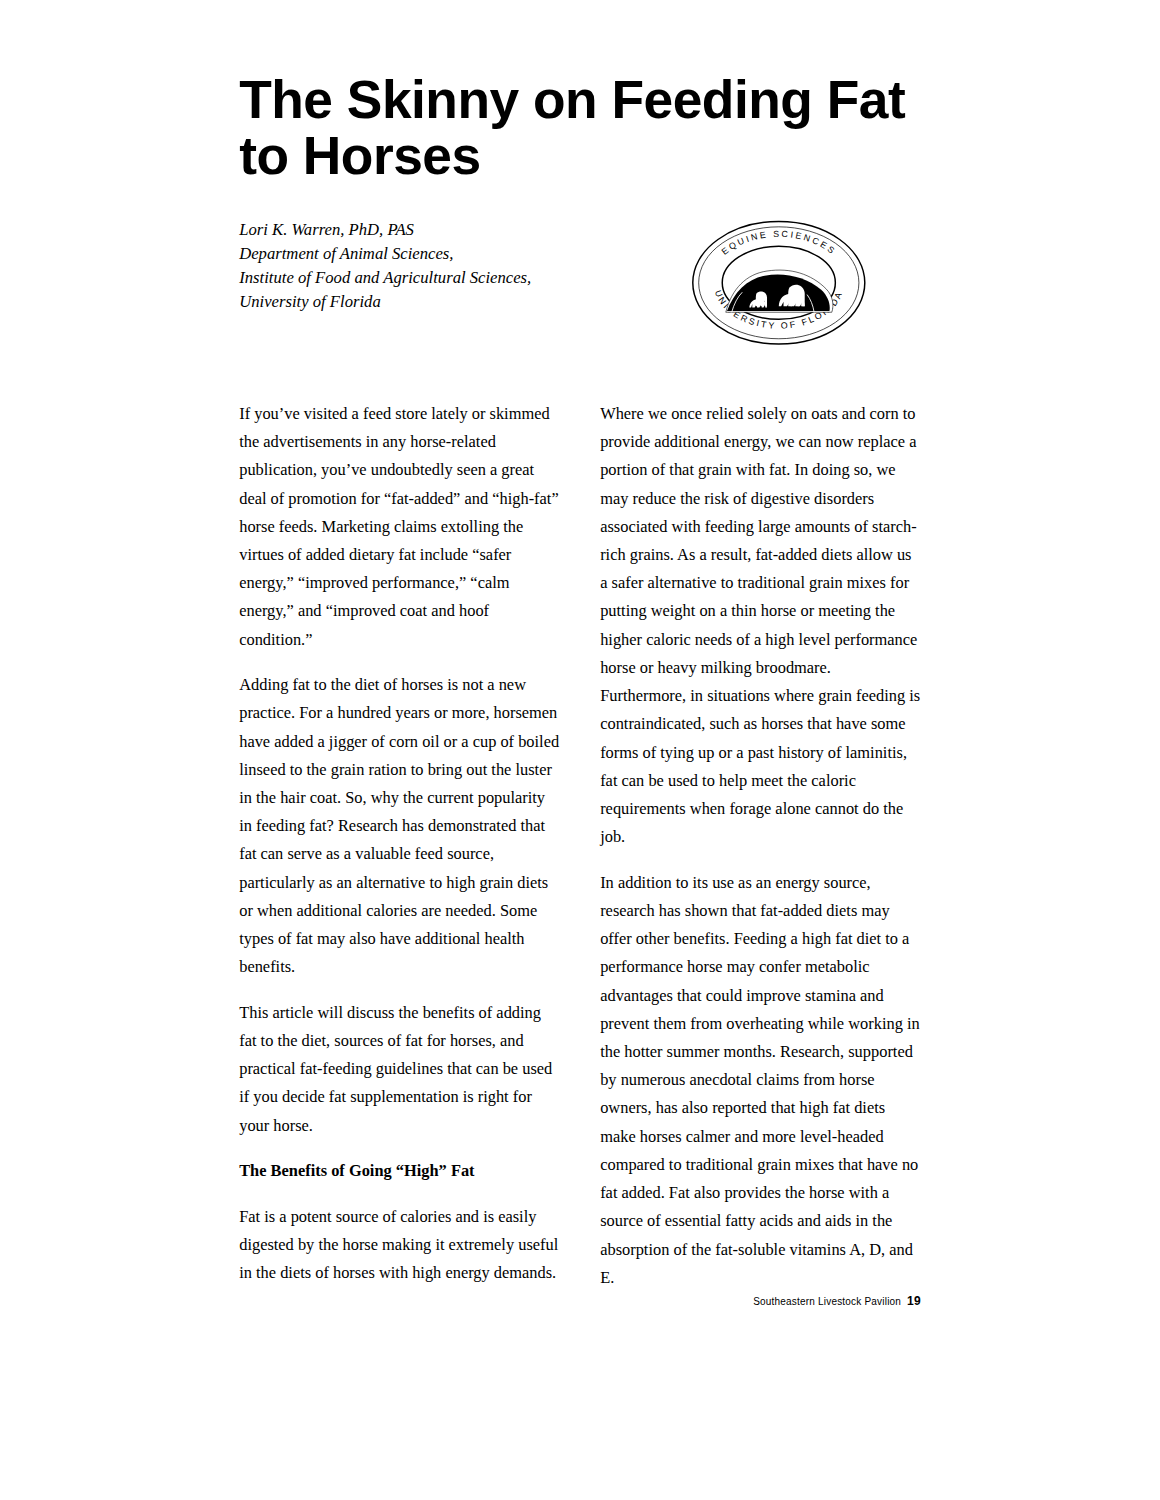The Skinny on Feeding Fat to Horses
Lori K. Warren, PhD, PAS
Department of Animal Sciences,
Institute of Food and Agricultural Sciences,
University of Florida
EQUINE SCIENCES UNIVERSITY OF FLORIDA
If you’ve visited a feed store lately or skimmed the advertisements in any horse-related publication, you’ve undoubtedly seen a great deal of promotion for “fat-added” and “high-fat” horse feeds. Marketing claims extolling the virtues of added dietary fat include “safer energy,” “improved performance,” “calm energy,” and “improved coat and hoof condition.”
Adding fat to the diet of horses is not a new practice. For a hundred years or more, horsemen have added a jigger of corn oil or a cup of boiled linseed to the grain ration to bring out the luster in the hair coat. So, why the current popularity in feeding fat? Research has demonstrated that fat can serve as a valuable feed source, particularly as an alternative to high grain diets or when additional calories are needed. Some types of fat may also have additional health benefits.
This article will discuss the benefits of adding fat to the diet, sources of fat for horses, and practical fat-feeding guidelines that can be used if you decide fat supplementation is right for your horse.
The Benefits of Going “High” Fat
Fat is a potent source of calories and is easily digested by the horse making it extremely useful in the diets of horses with high energy demands. Where we once relied solely on oats and corn to provide additional energy, we can now replace a portion of that grain with fat. In doing so, we may reduce the risk of digestive disorders associated with feeding large amounts of starch-rich grains. As a result, fat-added diets allow us a safer alternative to traditional grain mixes for putting weight on a thin horse or meeting the higher caloric needs of a high level performance horse or heavy milking broodmare. Furthermore, in situations where grain feeding is contraindicated, such as horses that have some forms of tying up or a past history of laminitis, fat can be used to help meet the caloric requirements when forage alone cannot do the job.
In addition to its use as an energy source, research has shown that fat-added diets may offer other benefits. Feeding a high fat diet to a performance horse may confer metabolic advantages that could improve stamina and prevent them from overheating while working in the hotter summer months. Research, supported by numerous anecdotal claims from horse owners, has also reported that high fat diets make horses calmer and more level-headed compared to traditional grain mixes that have no fat added. Fat also provides the horse with a source of essential fatty acids and aids in the absorption of the fat-soluble vitamins A, D, and E.
Southeastern Livestock Pavilion 19